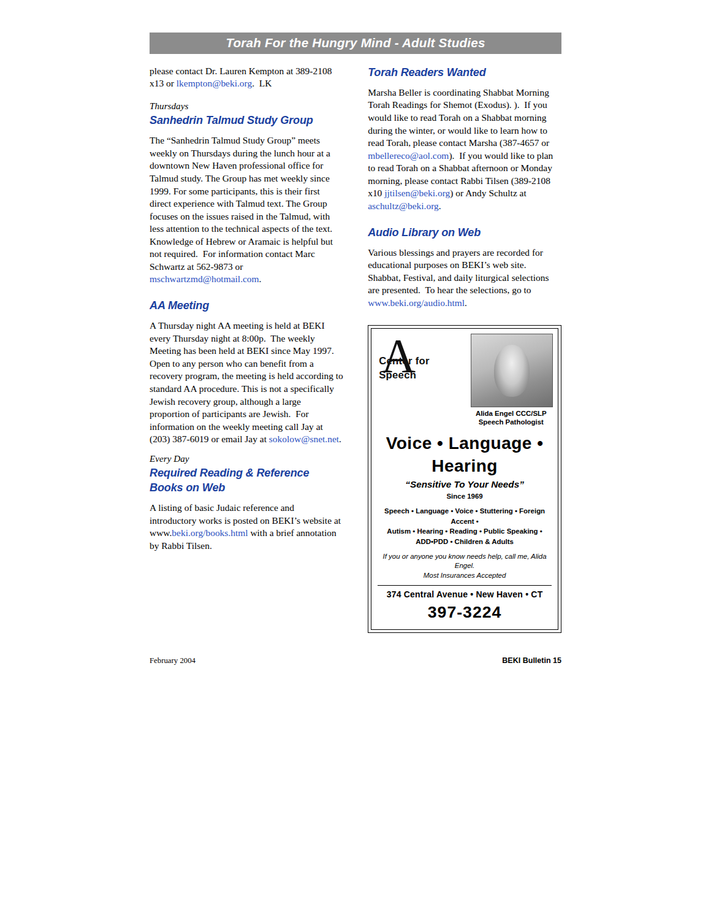Torah For the Hungry Mind - Adult Studies
please contact Dr. Lauren Kempton at 389-2108 x13 or lkempton@beki.org. LK
Thursdays
Sanhedrin Talmud Study Group
The “Sanhedrin Talmud Study Group” meets weekly on Thursdays during the lunch hour at a downtown New Haven professional office for Talmud study. The Group has met weekly since 1999. For some participants, this is their first direct experience with Talmud text. The Group focuses on the issues raised in the Talmud, with less attention to the technical aspects of the text. Knowledge of Hebrew or Aramaic is helpful but not required. For information contact Marc Schwartz at 562-9873 or mschwartzmd@hotmail.com.
AA Meeting
A Thursday night AA meeting is held at BEKI every Thursday night at 8:00p. The weekly Meeting has been held at BEKI since May 1997. Open to any person who can benefit from a recovery program, the meeting is held according to standard AA procedure. This is not a specifically Jewish recovery group, although a large proportion of participants are Jewish. For information on the weekly meeting call Jay at (203) 387-6019 or email Jay at sokolow@snet.net.
Every Day
Required Reading & Reference Books on Web
A listing of basic Judaic reference and introductory works is posted on BEKI’s website at www.beki.org/books.html with a brief annotation by Rabbi Tilsen.
Torah Readers Wanted
Marsha Beller is coordinating Shabbat Morning Torah Readings for Shemot (Exodus). ). If you would like to read Torah on a Shabbat morning during the winter, or would like to learn how to read Torah, please contact Marsha (387-4657 or mbellereco@aol.com). If you would like to plan to read Torah on a Shabbat afternoon or Monday morning, please contact Rabbi Tilsen (389-2108 x10 jjtilsen@beki.org) or Andy Schultz at aschultz@beki.org.
Audio Library on Web
Various blessings and prayers are recorded for educational purposes on BEKI’s web site. Shabbat, Festival, and daily liturgical selections are presented. To hear the selections, go to www.beki.org/audio.html.
A
Center for Speech
Alida Engel CCC/SLP
Speech Pathologist
Voice • Language • Hearing
“Sensitive To Your Needs”
Since 1969
Speech • Language • Voice • Stuttering • Foreign Accent •
Autism • Hearing • Reading • Public Speaking •
ADD•PDD • Children & Adults
If you or anyone you know needs help, call me, Alida Engel.
Most Insurances Accepted
374 Central Avenue • New Haven • CT
397-3224
February 2004
BEKI Bulletin 15